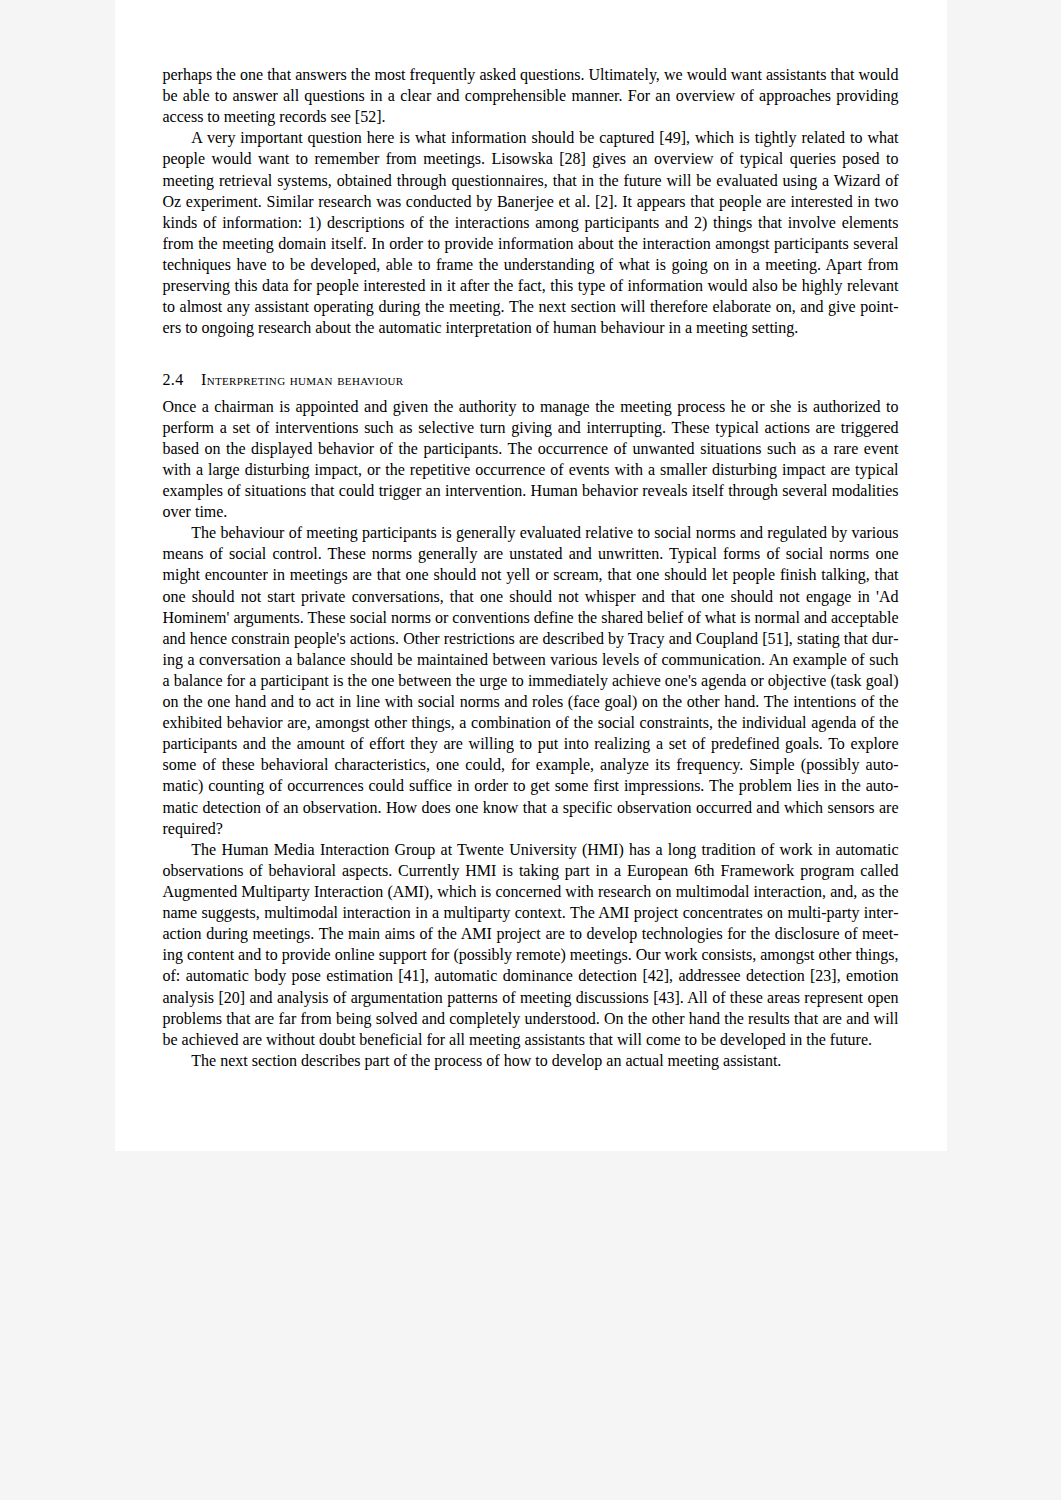perhaps the one that answers the most frequently asked questions. Ultimately, we would want assistants that would be able to answer all questions in a clear and comprehensible manner. For an overview of approaches providing access to meeting records see [52].
A very important question here is what information should be captured [49], which is tightly related to what people would want to remember from meetings. Lisowska [28] gives an overview of typical queries posed to meeting retrieval systems, obtained through questionnaires, that in the future will be evaluated using a Wizard of Oz experiment. Similar research was conducted by Banerjee et al. [2]. It appears that people are interested in two kinds of information: 1) descriptions of the interactions among participants and 2) things that involve elements from the meeting domain itself. In order to provide information about the interaction amongst participants several techniques have to be developed, able to frame the understanding of what is going on in a meeting. Apart from preserving this data for people interested in it after the fact, this type of information would also be highly relevant to almost any assistant operating during the meeting. The next section will therefore elaborate on, and give pointers to ongoing research about the automatic interpretation of human behaviour in a meeting setting.
2.4 Interpreting human behaviour
Once a chairman is appointed and given the authority to manage the meeting process he or she is authorized to perform a set of interventions such as selective turn giving and interrupting. These typical actions are triggered based on the displayed behavior of the participants. The occurrence of unwanted situations such as a rare event with a large disturbing impact, or the repetitive occurrence of events with a smaller disturbing impact are typical examples of situations that could trigger an intervention. Human behavior reveals itself through several modalities over time.
The behaviour of meeting participants is generally evaluated relative to social norms and regulated by various means of social control. These norms generally are unstated and unwritten. Typical forms of social norms one might encounter in meetings are that one should not yell or scream, that one should let people finish talking, that one should not start private conversations, that one should not whisper and that one should not engage in 'Ad Hominem' arguments. These social norms or conventions define the shared belief of what is normal and acceptable and hence constrain people's actions. Other restrictions are described by Tracy and Coupland [51], stating that during a conversation a balance should be maintained between various levels of communication. An example of such a balance for a participant is the one between the urge to immediately achieve one's agenda or objective (task goal) on the one hand and to act in line with social norms and roles (face goal) on the other hand. The intentions of the exhibited behavior are, amongst other things, a combination of the social constraints, the individual agenda of the participants and the amount of effort they are willing to put into realizing a set of predefined goals. To explore some of these behavioral characteristics, one could, for example, analyze its frequency. Simple (possibly automatic) counting of occurrences could suffice in order to get some first impressions. The problem lies in the automatic detection of an observation. How does one know that a specific observation occurred and which sensors are required?
The Human Media Interaction Group at Twente University (HMI) has a long tradition of work in automatic observations of behavioral aspects. Currently HMI is taking part in a European 6th Framework program called Augmented Multiparty Interaction (AMI), which is concerned with research on multimodal interaction, and, as the name suggests, multimodal interaction in a multiparty context. The AMI project concentrates on multi-party interaction during meetings. The main aims of the AMI project are to develop technologies for the disclosure of meeting content and to provide online support for (possibly remote) meetings. Our work consists, amongst other things, of: automatic body pose estimation [41], automatic dominance detection [42], addressee detection [23], emotion analysis [20] and analysis of argumentation patterns of meeting discussions [43]. All of these areas represent open problems that are far from being solved and completely understood. On the other hand the results that are and will be achieved are without doubt beneficial for all meeting assistants that will come to be developed in the future.
The next section describes part of the process of how to develop an actual meeting assistant.